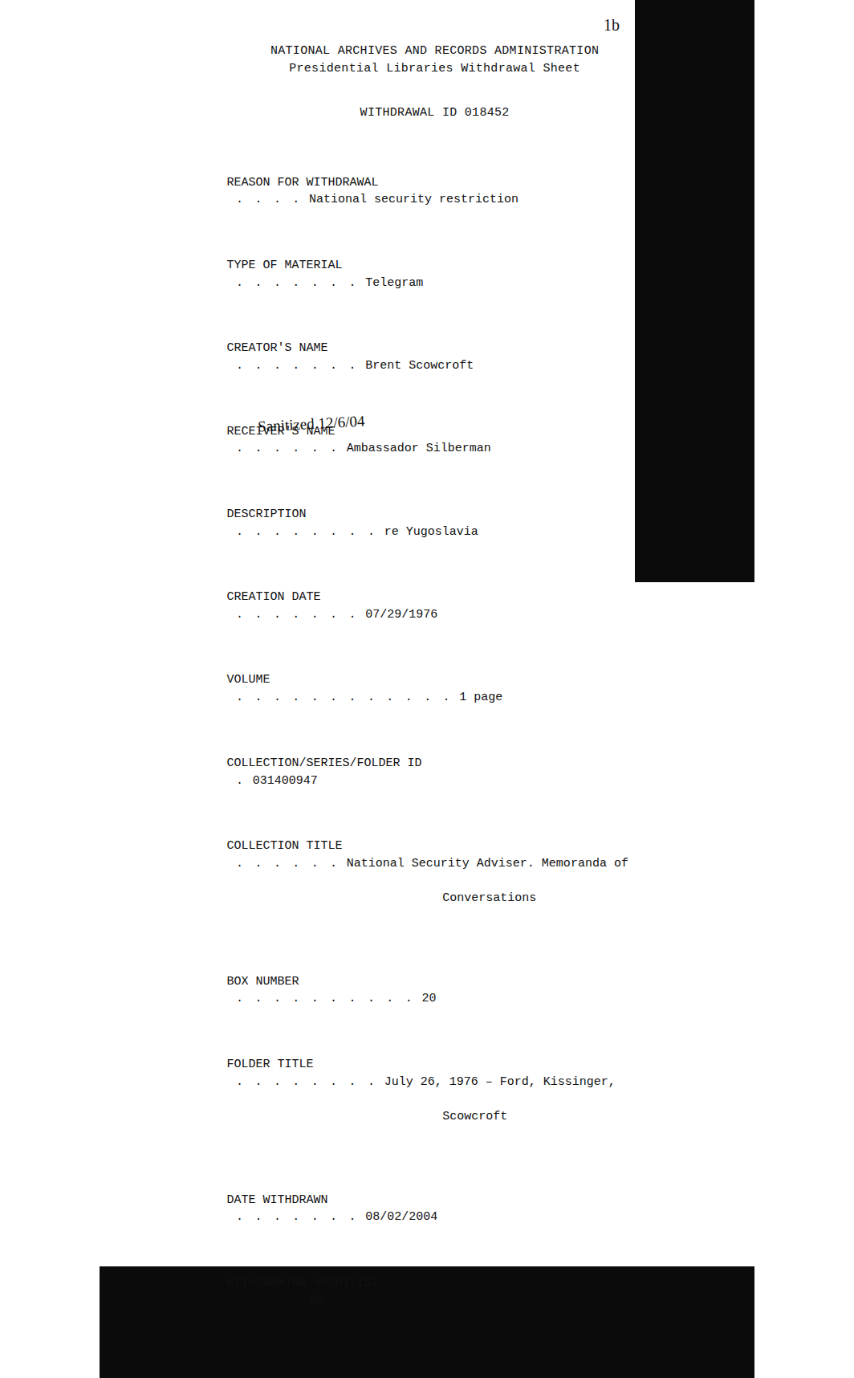1b
NATIONAL ARCHIVES AND RECORDS ADMINISTRATION
Presidential Libraries Withdrawal Sheet
WITHDRAWAL ID 018452
REASON FOR WITHDRAWAL
. . . . National security restriction
TYPE OF MATERIAL
. . . . . . . Telegram
CREATOR'S NAME
. . . . . . . Brent Scowcroft
RECEIVER'S NAME
. . . . . . Ambassador Silberman
DESCRIPTION
. . . . . . . . re Yugoslavia
CREATION DATE
. . . . . . . 07/29/1976
VOLUME
. . . . . . . . . . . . 1 page
COLLECTION/SERIES/FOLDER ID
. 031400947
COLLECTION TITLE
. . . . . . National Security Adviser. Memoranda of
Conversations
BOX NUMBER
. . . . . . . . . . 20
FOLDER TITLE
. . . . . . . . July 26, 1976 – Ford, Kissinger,
Scowcroft
DATE WITHDRAWN
. . . . . . . 08/02/2004
WITHDRAWING ARCHIVIST
. . . . GG
Sanitized 12/6/04